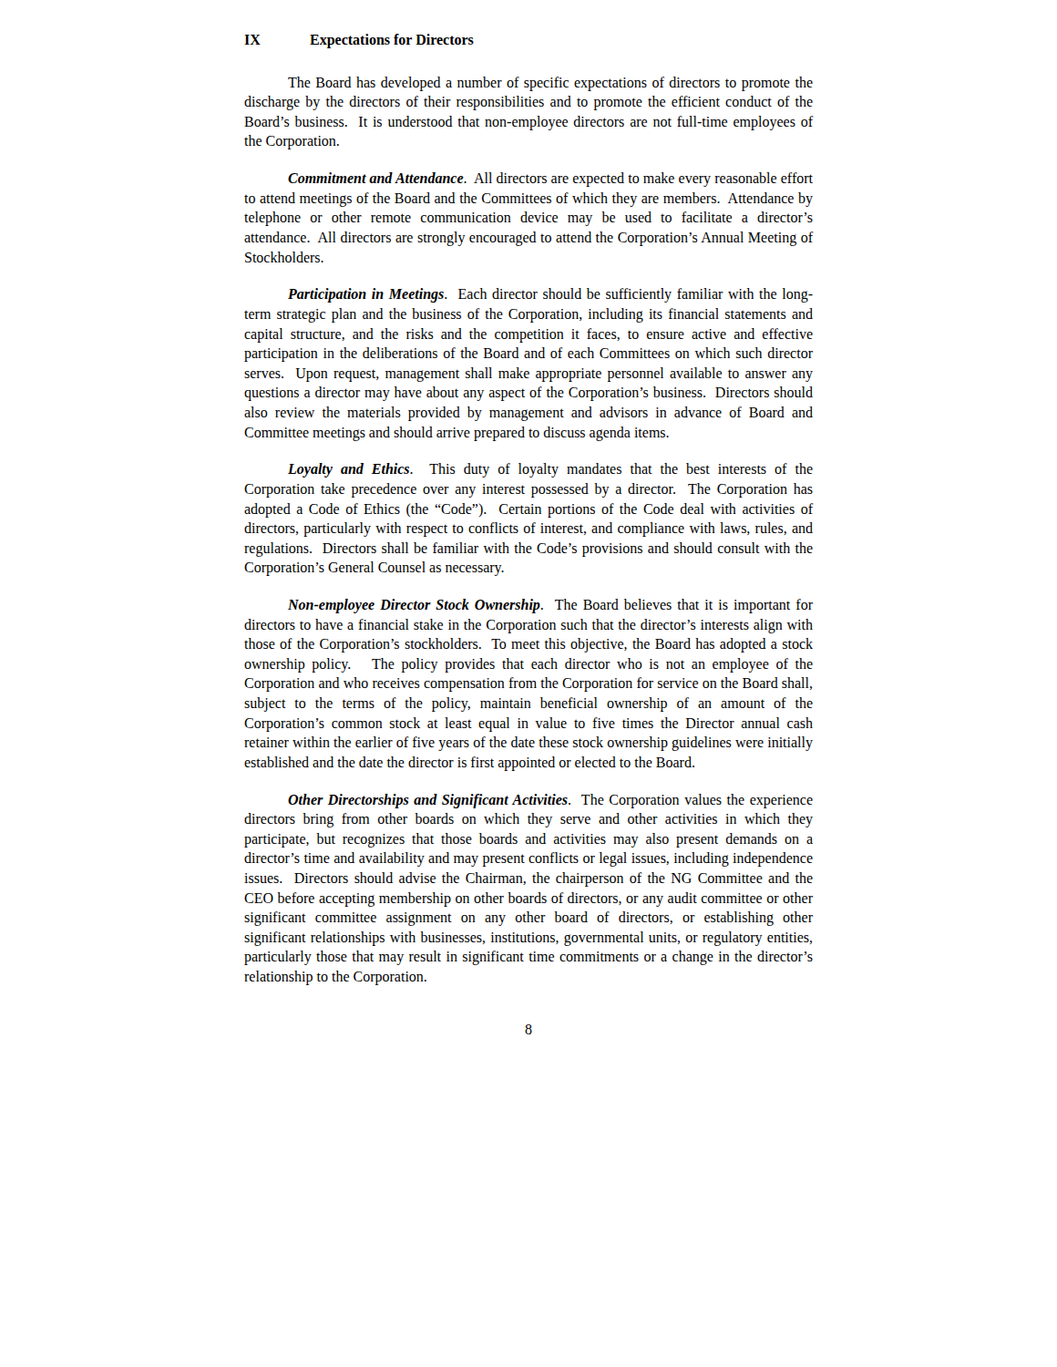IXExpectations for Directors
The Board has developed a number of specific expectations of directors to promote the discharge by the directors of their responsibilities and to promote the efficient conduct of the Board’s business. It is understood that non-employee directors are not full-time employees of the Corporation.
Commitment and Attendance. All directors are expected to make every reasonable effort to attend meetings of the Board and the Committees of which they are members. Attendance by telephone or other remote communication device may be used to facilitate a director’s attendance. All directors are strongly encouraged to attend the Corporation’s Annual Meeting of Stockholders.
Participation in Meetings. Each director should be sufficiently familiar with the long-term strategic plan and the business of the Corporation, including its financial statements and capital structure, and the risks and the competition it faces, to ensure active and effective participation in the deliberations of the Board and of each Committees on which such director serves. Upon request, management shall make appropriate personnel available to answer any questions a director may have about any aspect of the Corporation’s business. Directors should also review the materials provided by management and advisors in advance of Board and Committee meetings and should arrive prepared to discuss agenda items.
Loyalty and Ethics. This duty of loyalty mandates that the best interests of the Corporation take precedence over any interest possessed by a director. The Corporation has adopted a Code of Ethics (the “Code”). Certain portions of the Code deal with activities of directors, particularly with respect to conflicts of interest, and compliance with laws, rules, and regulations. Directors shall be familiar with the Code’s provisions and should consult with the Corporation’s General Counsel as necessary.
Non-employee Director Stock Ownership. The Board believes that it is important for directors to have a financial stake in the Corporation such that the director’s interests align with those of the Corporation’s stockholders. To meet this objective, the Board has adopted a stock ownership policy. The policy provides that each director who is not an employee of the Corporation and who receives compensation from the Corporation for service on the Board shall, subject to the terms of the policy, maintain beneficial ownership of an amount of the Corporation’s common stock at least equal in value to five times the Director annual cash retainer within the earlier of five years of the date these stock ownership guidelines were initially established and the date the director is first appointed or elected to the Board.
Other Directorships and Significant Activities. The Corporation values the experience directors bring from other boards on which they serve and other activities in which they participate, but recognizes that those boards and activities may also present demands on a director’s time and availability and may present conflicts or legal issues, including independence issues. Directors should advise the Chairman, the chairperson of the NG Committee and the CEO before accepting membership on other boards of directors, or any audit committee or other significant committee assignment on any other board of directors, or establishing other significant relationships with businesses, institutions, governmental units, or regulatory entities, particularly those that may result in significant time commitments or a change in the director’s relationship to the Corporation.
8